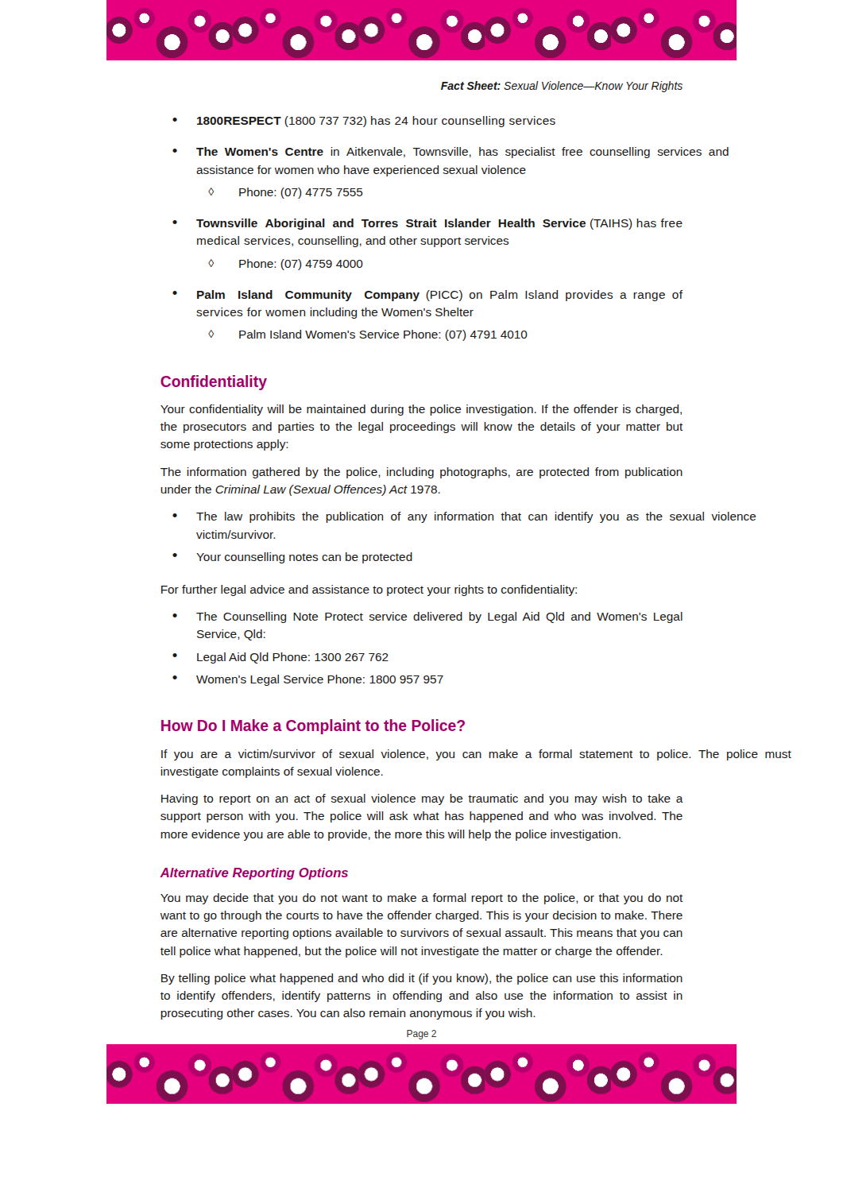Fact Sheet: Sexual Violence—Know Your Rights
1800RESPECT (1800 737 732) has 24 hour counselling services
The Women's Centre in Aitkenvale, Townsville, has specialist free counselling services and assistance for women who have experienced sexual violence
Phone: (07) 4775 7555
Townsville Aboriginal and Torres Strait Islander Health Service (TAIHS) has free medical services, counselling, and other support services
Phone: (07) 4759 4000
Palm Island Community Company (PICC) on Palm Island provides a range of services for women including the Women's Shelter
Palm Island Women's Service Phone: (07) 4791 4010
Confidentiality
Your confidentiality will be maintained during the police investigation. If the offender is charged, the prosecutors and parties to the legal proceedings will know the details of your matter but some protections apply:
The information gathered by the police, including photographs, are protected from publication under the Criminal Law (Sexual Offences) Act 1978.
The law prohibits the publication of any information that can identify you as the sexual violence victim/survivor.
Your counselling notes can be protected
For further legal advice and assistance to protect your rights to confidentiality:
The Counselling Note Protect service delivered by Legal Aid Qld and Women's Legal Service, Qld:
Legal Aid Qld Phone: 1300 267 762
Women's Legal Service Phone: 1800 957 957
How Do I Make a Complaint to the Police?
If you are a victim/survivor of sexual violence, you can make a formal statement to police. The police must investigate complaints of sexual violence.
Having to report on an act of sexual violence may be traumatic and you may wish to take a support person with you. The police will ask what has happened and who was involved. The more evidence you are able to provide, the more this will help the police investigation.
Alternative Reporting Options
You may decide that you do not want to make a formal report to the police, or that you do not want to go through the courts to have the offender charged. This is your decision to make. There are alternative reporting options available to survivors of sexual assault. This means that you can tell police what happened, but the police will not investigate the matter or charge the offender.
By telling police what happened and who did it (if you know), the police can use this information to identify offenders, identify patterns in offending and also use the information to assist in prosecuting other cases. You can also remain anonymous if you wish.
Page 2